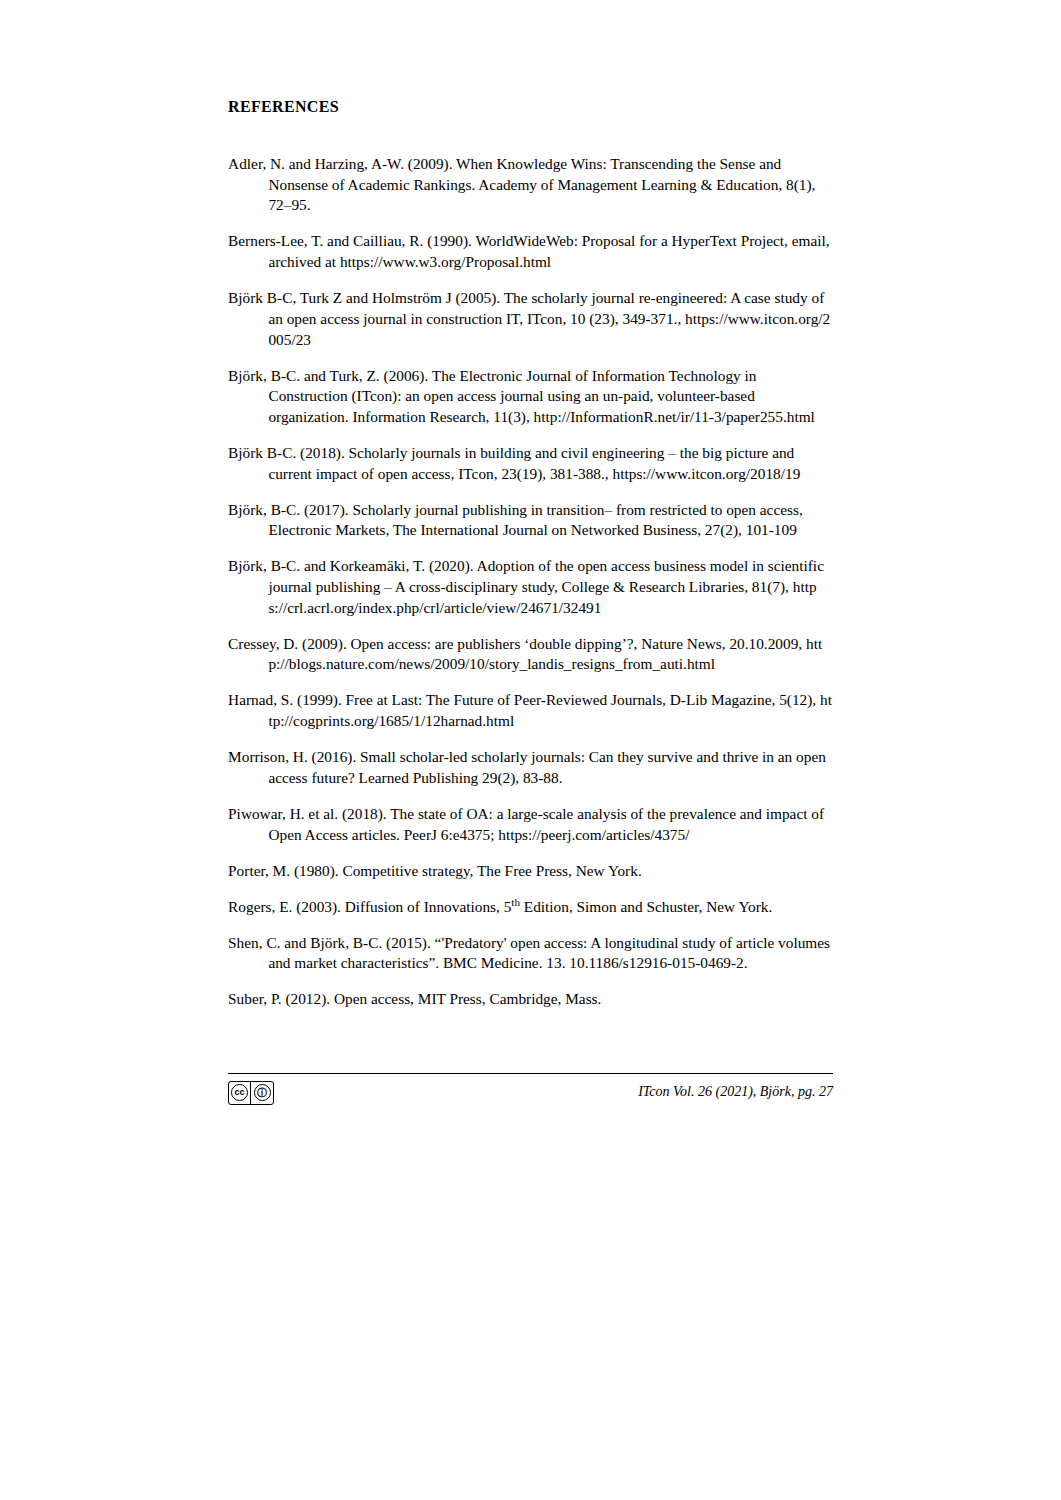REFERENCES
Adler, N. and Harzing, A-W. (2009). When Knowledge Wins: Transcending the Sense and Nonsense of Academic Rankings. Academy of Management Learning & Education, 8(1), 72–95.
Berners-Lee, T. and Cailliau, R. (1990). WorldWideWeb: Proposal for a HyperText Project, email, archived at https://www.w3.org/Proposal.html
Björk B-C, Turk Z and Holmström J (2005). The scholarly journal re-engineered: A case study of an open access journal in construction IT, ITcon, 10 (23), 349-371., https://www.itcon.org/2005/23
Björk, B-C. and Turk, Z. (2006). The Electronic Journal of Information Technology in Construction (ITcon): an open access journal using an un-paid, volunteer-based organization. Information Research, 11(3), http://InformationR.net/ir/11-3/paper255.html
Björk B-C. (2018). Scholarly journals in building and civil engineering – the big picture and current impact of open access, ITcon, 23(19), 381-388., https://www.itcon.org/2018/19
Björk, B-C. (2017). Scholarly journal publishing in transition– from restricted to open access, Electronic Markets, The International Journal on Networked Business, 27(2), 101-109
Björk, B-C. and Korkeamäki, T. (2020). Adoption of the open access business model in scientific journal publishing – A cross-disciplinary study, College & Research Libraries, 81(7), https://crl.acrl.org/index.php/crl/article/view/24671/32491
Cressey, D. (2009). Open access: are publishers ‘double dipping’?, Nature News, 20.10.2009, http://blogs.nature.com/news/2009/10/story_landis_resigns_from_auti.html
Harnad, S. (1999). Free at Last: The Future of Peer-Reviewed Journals, D-Lib Magazine, 5(12), http://cogprints.org/1685/1/12harnad.html
Morrison, H. (2016). Small scholar-led scholarly journals: Can they survive and thrive in an open access future? Learned Publishing 29(2), 83-88.
Piwowar, H. et al. (2018). The state of OA: a large-scale analysis of the prevalence and impact of Open Access articles. PeerJ 6:e4375; https://peerj.com/articles/4375/
Porter, M. (1980). Competitive strategy, The Free Press, New York.
Rogers, E. (2003). Diffusion of Innovations, 5th Edition, Simon and Schuster, New York.
Shen, C. and Björk, B-C. (2015). “'Predatory' open access: A longitudinal study of article volumes and market characteristics”. BMC Medicine. 13. 10.1186/s12916-015-0469-2.
Suber, P. (2012). Open access, MIT Press, Cambridge, Mass.
cc
ⓘ
ITcon Vol. 26 (2021), Björk, pg. 27